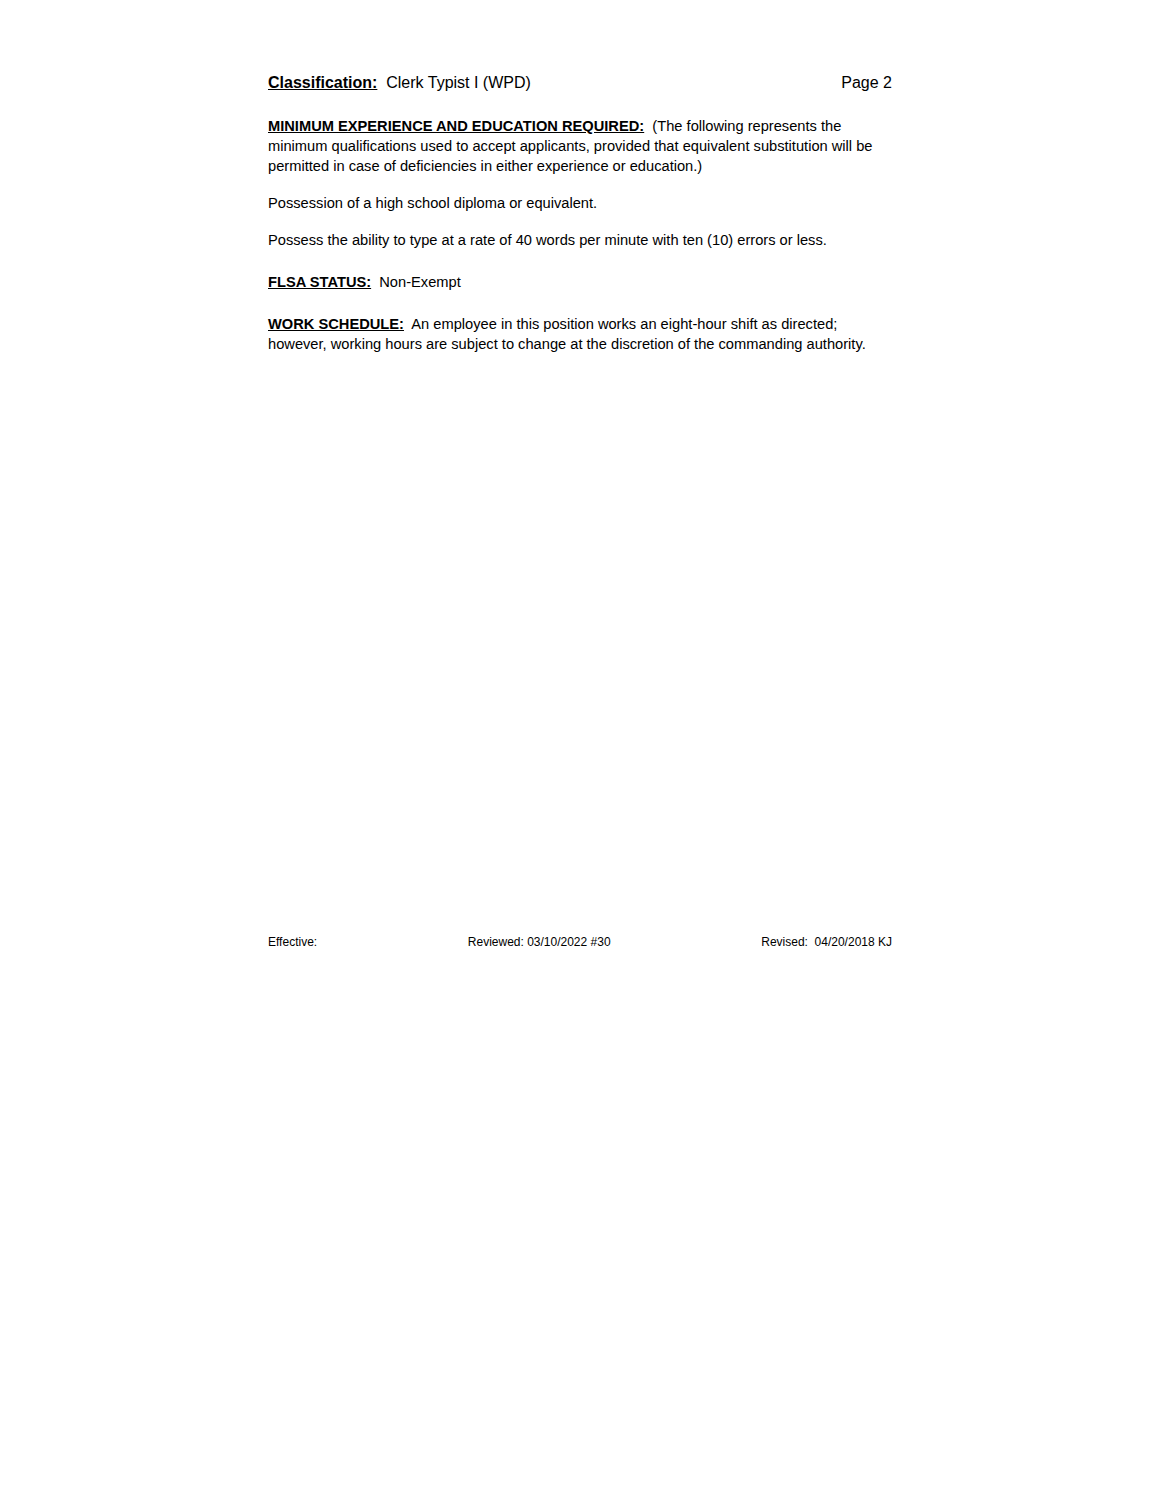Classification: Clerk Typist I (WPD)
Page 2
MINIMUM EXPERIENCE AND EDUCATION REQUIRED: (The following represents the minimum qualifications used to accept applicants, provided that equivalent substitution will be permitted in case of deficiencies in either experience or education.)
Possession of a high school diploma or equivalent.
Possess the ability to type at a rate of 40 words per minute with ten (10) errors or less.
FLSA STATUS: Non-Exempt
WORK SCHEDULE: An employee in this position works an eight-hour shift as directed; however, working hours are subject to change at the discretion of the commanding authority.
Effective:
Reviewed: 03/10/2022 #30
Revised: 04/20/2018 KJ